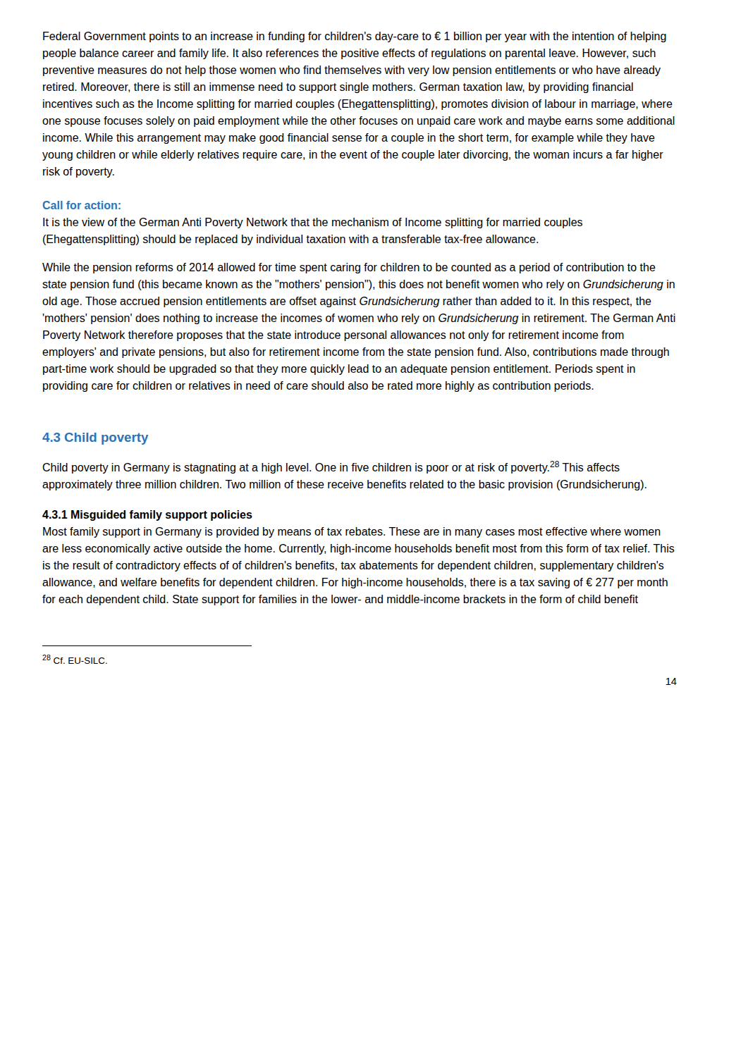Federal Government points to an increase in funding for children's day-care to € 1 billion per year with the intention of helping people balance career and family life. It also references the positive effects of regulations on parental leave. However, such preventive measures do not help those women who find themselves with very low pension entitlements or who have already retired. Moreover, there is still an immense need to support single mothers. German taxation law, by providing financial incentives such as the Income splitting for married couples (Ehegattensplitting), promotes division of labour in marriage, where one spouse focuses solely on paid employment while the other focuses on unpaid care work and maybe earns some additional income. While this arrangement may make good financial sense for a couple in the short term, for example while they have young children or while elderly relatives require care, in the event of the couple later divorcing, the woman incurs a far higher risk of poverty.
Call for action:
It is the view of the German Anti Poverty Network that the mechanism of Income splitting for married couples (Ehegattensplitting) should be replaced by individual taxation with a transferable tax-free allowance.
While the pension reforms of 2014 allowed for time spent caring for children to be counted as a period of contribution to the state pension fund (this became known as the "mothers' pension"), this does not benefit women who rely on Grundsicherung in old age. Those accrued pension entitlements are offset against Grundsicherung rather than added to it. In this respect, the 'mothers' pension' does nothing to increase the incomes of women who rely on Grundsicherung in retirement. The German Anti Poverty Network therefore proposes that the state introduce personal allowances not only for retirement income from employers' and private pensions, but also for retirement income from the state pension fund. Also, contributions made through part-time work should be upgraded so that they more quickly lead to an adequate pension entitlement. Periods spent in providing care for children or relatives in need of care should also be rated more highly as contribution periods.
4.3 Child poverty
Child poverty in Germany is stagnating at a high level. One in five children is poor or at risk of poverty.28 This affects approximately three million children. Two million of these receive benefits related to the basic provision (Grundsicherung).
4.3.1 Misguided family support policies
Most family support in Germany is provided by means of tax rebates. These are in many cases most effective where women are less economically active outside the home. Currently, high-income households benefit most from this form of tax relief. This is the result of contradictory effects of of children's benefits, tax abatements for dependent children, supplementary children's allowance, and welfare benefits for dependent children. For high-income households, there is a tax saving of € 277 per month for each dependent child. State support for families in the lower- and middle-income brackets in the form of child benefit
28 Cf. EU-SILC.
14